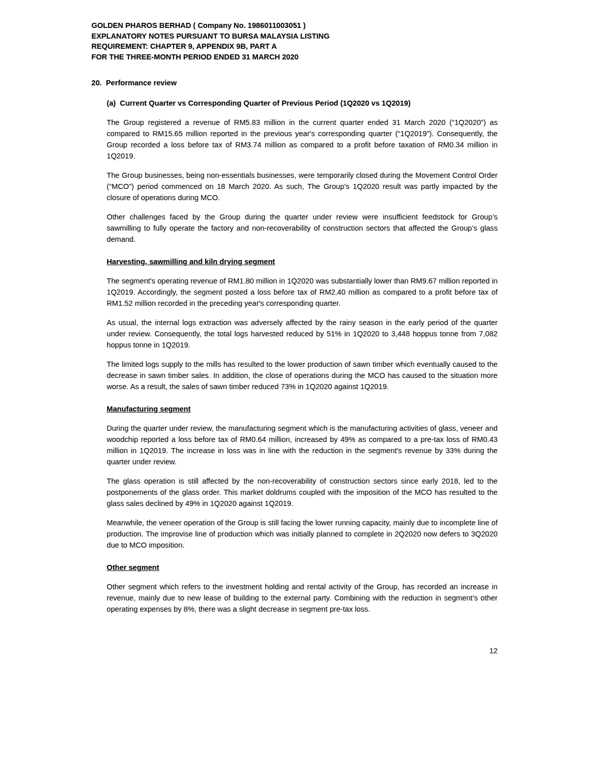GOLDEN PHAROS BERHAD ( Company No. 1986011003051 )
EXPLANATORY NOTES PURSUANT TO BURSA MALAYSIA LISTING
REQUIREMENT: CHAPTER 9, APPENDIX 9B, PART A
FOR THE THREE-MONTH PERIOD ENDED 31 MARCH 2020
20. Performance review
(a) Current Quarter vs Corresponding Quarter of Previous Period (1Q2020 vs 1Q2019)
The Group registered a revenue of RM5.83 million in the current quarter ended 31 March 2020 (“1Q2020”) as compared to RM15.65 million reported in the previous year's corresponding quarter (“1Q2019”). Consequently, the Group recorded a loss before tax of RM3.74 million as compared to a profit before taxation of RM0.34 million in 1Q2019.
The Group businesses, being non-essentials businesses, were temporarily closed during the Movement Control Order (“MCO”) period commenced on 18 March 2020. As such, The Group’s 1Q2020 result was partly impacted by the closure of operations during MCO.
Other challenges faced by the Group during the quarter under review were insufficient feedstock for Group’s sawmilling to fully operate the factory and non-recoverability of construction sectors that affected the Group’s glass demand.
Harvesting, sawmilling and kiln drying segment
The segment's operating revenue of RM1.80 million in 1Q2020 was substantially lower than RM9.67 million reported in 1Q2019. Accordingly, the segment posted a loss before tax of RM2.40 million as compared to a profit before tax of RM1.52 million recorded in the preceding year's corresponding quarter.
As usual, the internal logs extraction was adversely affected by the rainy season in the early period of the quarter under review. Consequently, the total logs harvested reduced by 51% in 1Q2020 to 3,448 hoppus tonne from 7,082 hoppus tonne in 1Q2019.
The limited logs supply to the mills has resulted to the lower production of sawn timber which eventually caused to the decrease in sawn timber sales. In addition, the close of operations during the MCO has caused to the situation more worse. As a result, the sales of sawn timber reduced 73% in 1Q2020 against 1Q2019.
Manufacturing segment
During the quarter under review, the manufacturing segment which is the manufacturing activities of glass, veneer and woodchip reported a loss before tax of RM0.64 million, increased by 49% as compared to a pre-tax loss of RM0.43 million in 1Q2019. The increase in loss was in line with the reduction in the segment's revenue by 33% during the quarter under review.
The glass operation is still affected by the non-recoverability of construction sectors since early 2018, led to the postponements of the glass order. This market doldrums coupled with the imposition of the MCO has resulted to the glass sales declined by 49% in 1Q2020 against 1Q2019.
Meanwhile, the veneer operation of the Group is still facing the lower running capacity, mainly due to incomplete line of production. The improvise line of production which was initially planned to complete in 2Q2020 now defers to 3Q2020 due to MCO imposition.
Other segment
Other segment which refers to the investment holding and rental activity of the Group, has recorded an increase in revenue, mainly due to new lease of building to the external party. Combining with the reduction in segment’s other operating expenses by 8%, there was a slight decrease in segment pre-tax loss.
12